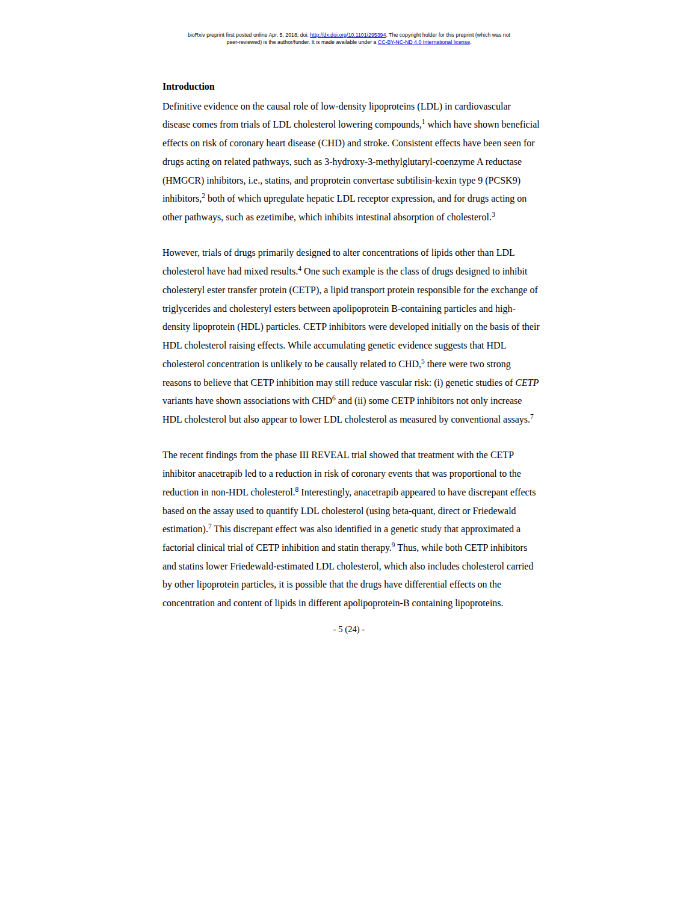bioRxiv preprint first posted online Apr. 5, 2018; doi: http://dx.doi.org/10.1101/295394. The copyright holder for this preprint (which was not peer-reviewed) is the author/funder. It is made available under a CC-BY-NC-ND 4.0 International license.
Introduction
Definitive evidence on the causal role of low-density lipoproteins (LDL) in cardiovascular disease comes from trials of LDL cholesterol lowering compounds,1 which have shown beneficial effects on risk of coronary heart disease (CHD) and stroke. Consistent effects have been seen for drugs acting on related pathways, such as 3-hydroxy-3-methylglutaryl-coenzyme A reductase (HMGCR) inhibitors, i.e., statins, and proprotein convertase subtilisin-kexin type 9 (PCSK9) inhibitors,2 both of which upregulate hepatic LDL receptor expression, and for drugs acting on other pathways, such as ezetimibe, which inhibits intestinal absorption of cholesterol.3
However, trials of drugs primarily designed to alter concentrations of lipids other than LDL cholesterol have had mixed results.4 One such example is the class of drugs designed to inhibit cholesteryl ester transfer protein (CETP), a lipid transport protein responsible for the exchange of triglycerides and cholesteryl esters between apolipoprotein B-containing particles and high-density lipoprotein (HDL) particles. CETP inhibitors were developed initially on the basis of their HDL cholesterol raising effects. While accumulating genetic evidence suggests that HDL cholesterol concentration is unlikely to be causally related to CHD,5 there were two strong reasons to believe that CETP inhibition may still reduce vascular risk: (i) genetic studies of CETP variants have shown associations with CHD6 and (ii) some CETP inhibitors not only increase HDL cholesterol but also appear to lower LDL cholesterol as measured by conventional assays.7
The recent findings from the phase III REVEAL trial showed that treatment with the CETP inhibitor anacetrapib led to a reduction in risk of coronary events that was proportional to the reduction in non-HDL cholesterol.8 Interestingly, anacetrapib appeared to have discrepant effects based on the assay used to quantify LDL cholesterol (using beta-quant, direct or Friedewald estimation).7 This discrepant effect was also identified in a genetic study that approximated a factorial clinical trial of CETP inhibition and statin therapy.9 Thus, while both CETP inhibitors and statins lower Friedewald-estimated LDL cholesterol, which also includes cholesterol carried by other lipoprotein particles, it is possible that the drugs have differential effects on the concentration and content of lipids in different apolipoprotein-B containing lipoproteins.
- 5 (24) -